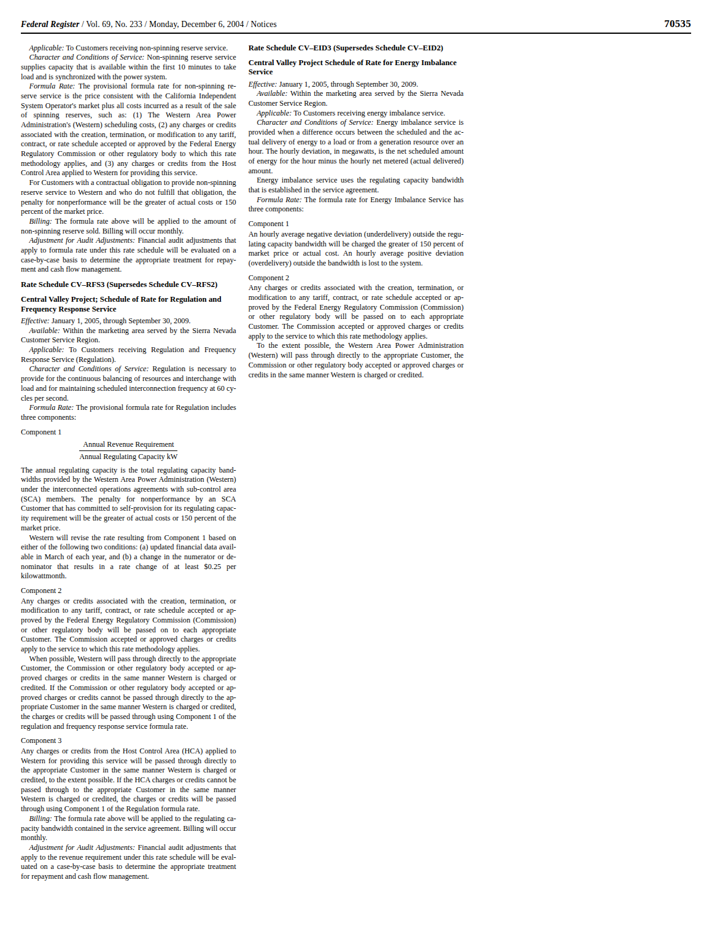Federal Register / Vol. 69, No. 233 / Monday, December 6, 2004 / Notices
70535
Applicable: To Customers receiving non-spinning reserve service.
Character and Conditions of Service: Non-spinning reserve service supplies capacity that is available within the first 10 minutes to take load and is synchronized with the power system.
Formula Rate: The provisional formula rate for non-spinning reserve service is the price consistent with the California Independent System Operator's market plus all costs incurred as a result of the sale of spinning reserves, such as: (1) The Western Area Power Administration's (Western) scheduling costs, (2) any charges or credits associated with the creation, termination, or modification to any tariff, contract, or rate schedule accepted or approved by the Federal Energy Regulatory Commission or other regulatory body to which this rate methodology applies, and (3) any charges or credits from the Host Control Area applied to Western for providing this service.
For Customers with a contractual obligation to provide non-spinning reserve service to Western and who do not fulfill that obligation, the penalty for nonperformance will be the greater of actual costs or 150 percent of the market price.
Billing: The formula rate above will be applied to the amount of non-spinning reserve sold. Billing will occur monthly.
Adjustment for Audit Adjustments: Financial audit adjustments that apply to formula rate under this rate schedule will be evaluated on a case-by-case basis to determine the appropriate treatment for repayment and cash flow management.
Rate Schedule CV–RFS3 (Supersedes Schedule CV–RFS2)
Central Valley Project; Schedule of Rate for Regulation and Frequency Response Service
Effective: January 1, 2005, through September 30, 2009.
Available: Within the marketing area served by the Sierra Nevada Customer Service Region.
Applicable: To Customers receiving Regulation and Frequency Response Service (Regulation).
Character and Conditions of Service: Regulation is necessary to provide for the continuous balancing of resources and interchange with load and for maintaining scheduled interconnection frequency at 60 cycles per second.
Formula Rate: The provisional formula rate for Regulation includes three components:
Component 1
Annual Revenue Requirement Annual Regulating Capacity kW
The annual regulating capacity is the total regulating capacity bandwidths provided by the Western Area Power Administration (Western) under the interconnected operations agreements with sub-control area (SCA) members. The penalty for nonperformance by an SCA Customer that has committed to self-provision for its regulating capacity requirement will be the greater of actual costs or 150 percent of the market price.
Western will revise the rate resulting from Component 1 based on either of the following two conditions: (a) updated financial data available in March of each year, and (b) a change in the numerator or denominator that results in a rate change of at least $0.25 per kilowattmonth.
Component 2
Any charges or credits associated with the creation, termination, or modification to any tariff, contract, or rate schedule accepted or approved by the Federal Energy Regulatory Commission (Commission) or other regulatory body will be passed on to each appropriate Customer. The Commission accepted or approved charges or credits apply to the service to which this rate methodology applies.
When possible, Western will pass through directly to the appropriate Customer, the Commission or other regulatory body accepted or approved charges or credits in the same manner Western is charged or credited. If the Commission or other regulatory body accepted or approved charges or credits cannot be passed through directly to the appropriate Customer in the same manner Western is charged or credited, the charges or credits will be passed through using Component 1 of the regulation and frequency response service formula rate.
Component 3
Any charges or credits from the Host Control Area (HCA) applied to Western for providing this service will be passed through directly to the appropriate Customer in the same manner Western is charged or credited, to the extent possible. If the HCA charges or credits cannot be passed through to the appropriate Customer in the same manner Western is charged or credited, the charges or credits will be passed through using Component 1 of the Regulation formula rate.
Billing: The formula rate above will be applied to the regulating capacity bandwidth contained in the service agreement. Billing will occur monthly.
Adjustment for Audit Adjustments: Financial audit adjustments that apply to the revenue requirement under this rate schedule will be evaluated on a case-by-case basis to determine the appropriate treatment for repayment and cash flow management.
Rate Schedule CV–EID3 (Supersedes Schedule CV–EID2)
Central Valley Project Schedule of Rate for Energy Imbalance Service
Effective: January 1, 2005, through September 30, 2009.
Available: Within the marketing area served by the Sierra Nevada Customer Service Region.
Applicable: To Customers receiving energy imbalance service.
Character and Conditions of Service: Energy imbalance service is provided when a difference occurs between the scheduled and the actual delivery of energy to a load or from a generation resource over an hour. The hourly deviation, in megawatts, is the net scheduled amount of energy for the hour minus the hourly net metered (actual delivered) amount.
Energy imbalance service uses the regulating capacity bandwidth that is established in the service agreement.
Formula Rate: The formula rate for Energy Imbalance Service has three components:
Component 1
An hourly average negative deviation (underdelivery) outside the regulating capacity bandwidth will be charged the greater of 150 percent of market price or actual cost. An hourly average positive deviation (overdelivery) outside the bandwidth is lost to the system.
Component 2
Any charges or credits associated with the creation, termination, or modification to any tariff, contract, or rate schedule accepted or approved by the Federal Energy Regulatory Commission (Commission) or other regulatory body will be passed on to each appropriate Customer. The Commission accepted or approved charges or credits apply to the service to which this rate methodology applies.
To the extent possible, the Western Area Power Administration (Western) will pass through directly to the appropriate Customer, the Commission or other regulatory body accepted or approved charges or credits in the same manner Western is charged or credited.